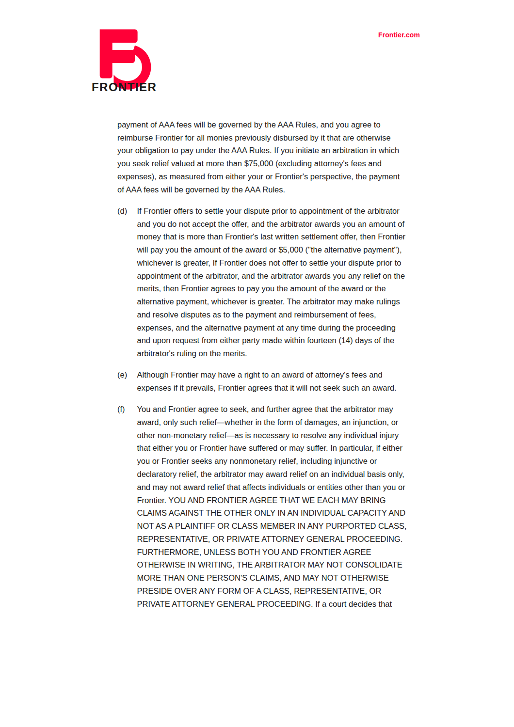FRONTIER
Frontier.com
payment of AAA fees will be governed by the AAA Rules, and you agree to reimburse Frontier for all monies previously disbursed by it that are otherwise your obligation to pay under the AAA Rules. If you initiate an arbitration in which you seek relief valued at more than $75,000 (excluding attorney's fees and expenses), as measured from either your or Frontier's perspective, the payment of AAA fees will be governed by the AAA Rules.
(d) If Frontier offers to settle your dispute prior to appointment of the arbitrator and you do not accept the offer, and the arbitrator awards you an amount of money that is more than Frontier's last written settlement offer, then Frontier will pay you the amount of the award or $5,000 ("the alternative payment"), whichever is greater, If Frontier does not offer to settle your dispute prior to appointment of the arbitrator, and the arbitrator awards you any relief on the merits, then Frontier agrees to pay you the amount of the award or the alternative payment, whichever is greater. The arbitrator may make rulings and resolve disputes as to the payment and reimbursement of fees, expenses, and the alternative payment at any time during the proceeding and upon request from either party made within fourteen (14) days of the arbitrator's ruling on the merits.
(e) Although Frontier may have a right to an award of attorney's fees and expenses if it prevails, Frontier agrees that it will not seek such an award.
(f) You and Frontier agree to seek, and further agree that the arbitrator may award, only such relief—whether in the form of damages, an injunction, or other non-monetary relief—as is necessary to resolve any individual injury that either you or Frontier have suffered or may suffer. In particular, if either you or Frontier seeks any nonmonetary relief, including injunctive or declaratory relief, the arbitrator may award relief on an individual basis only, and may not award relief that affects individuals or entities other than you or Frontier. You and Frontier agree that we each may bring claims against the other only in an individual capacity and not as a plaintiff or class member in any purported class, representative, or private attorney general proceeding. Furthermore, unless both you and Frontier agree otherwise in writing, the arbitrator may not consolidate more than one person's claims, and may not otherwise preside over any form of a class, representative, or private attorney general proceeding. If a court decides that